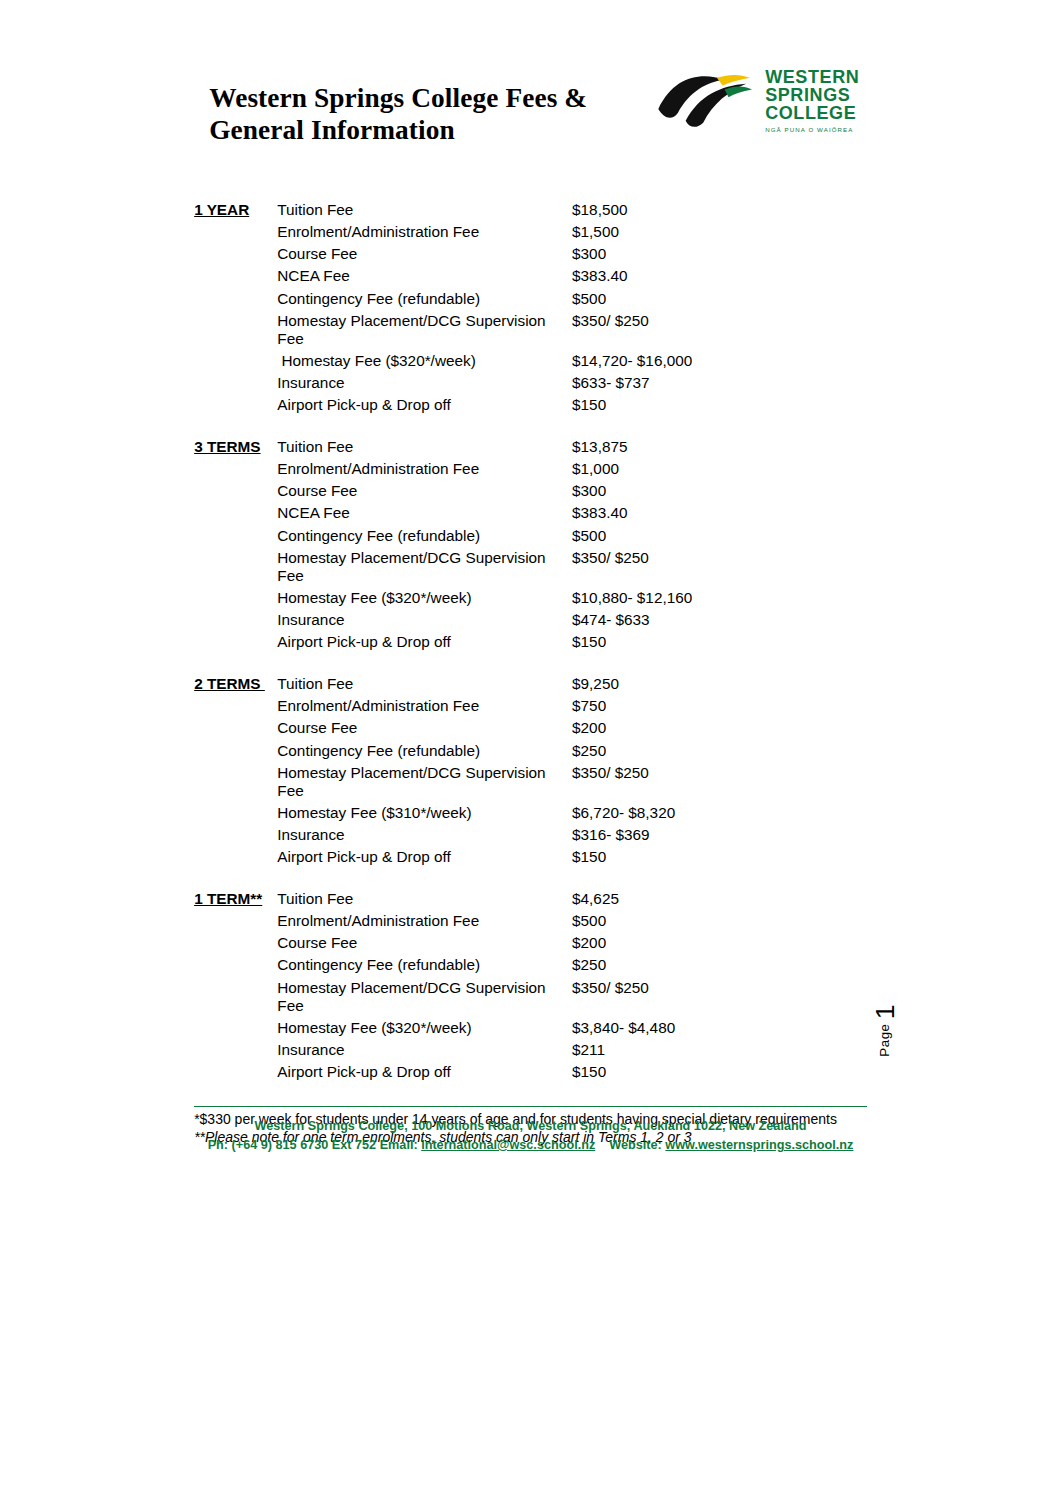Western Springs College Fees & General Information
WESTERN SPRINGS COLLEGE NGĀ PUNA O WAIŌREA
| 1 YEAR | Tuition Fee | $18,500 |
| | Enrolment/Administration Fee | $1,500 |
| | Course Fee | $300 |
| | NCEA Fee | $383.40 |
| | Contingency Fee (refundable) | $500 |
| | Homestay Placement/DCG Supervision Fee | $350/ $250 |
| | Homestay Fee ($320*/week) | $14,720- $16,000 |
| | Insurance | $633- $737 |
| | Airport Pick-up & Drop off | $150 |
| 3 TERMS | Tuition Fee | $13,875 |
| | Enrolment/Administration Fee | $1,000 |
| | Course Fee | $300 |
| | NCEA Fee | $383.40 |
| | Contingency Fee (refundable) | $500 |
| | Homestay Placement/DCG Supervision Fee | $350/ $250 |
| | Homestay Fee ($320*/week) | $10,880- $12,160 |
| | Insurance | $474- $633 |
| | Airport Pick-up & Drop off | $150 |
| 2 TERMS | Tuition Fee | $9,250 |
| | Enrolment/Administration Fee | $750 |
| | Course Fee | $200 |
| | Contingency Fee (refundable) | $250 |
| | Homestay Placement/DCG Supervision Fee | $350/ $250 |
| | Homestay Fee ($310*/week) | $6,720- $8,320 |
| | Insurance | $316- $369 |
| | Airport Pick-up & Drop off | $150 |
| 1 TERM** | Tuition Fee | $4,625 |
| | Enrolment/Administration Fee | $500 |
| | Course Fee | $200 |
| | Contingency Fee (refundable) | $250 |
| | Homestay Placement/DCG Supervision Fee | $350/ $250 |
| | Homestay Fee ($320*/week) | $3,840- $4,480 |
| | Insurance | $211 |
| | Airport Pick-up & Drop off | $150 |
*$330 per week for students under 14 years of age and for students having special dietary requirements
**Please note for one term enrolments, students can only start in Terms 1, 2 or 3
Page 1
Western Springs College, 100 Motions Road, Western Springs, Auckland 1022, New Zealand
Ph: (+64 9) 815 6730 Ext 752 Email: international@wsc.school.nz Website: www.westernsprings.school.nz